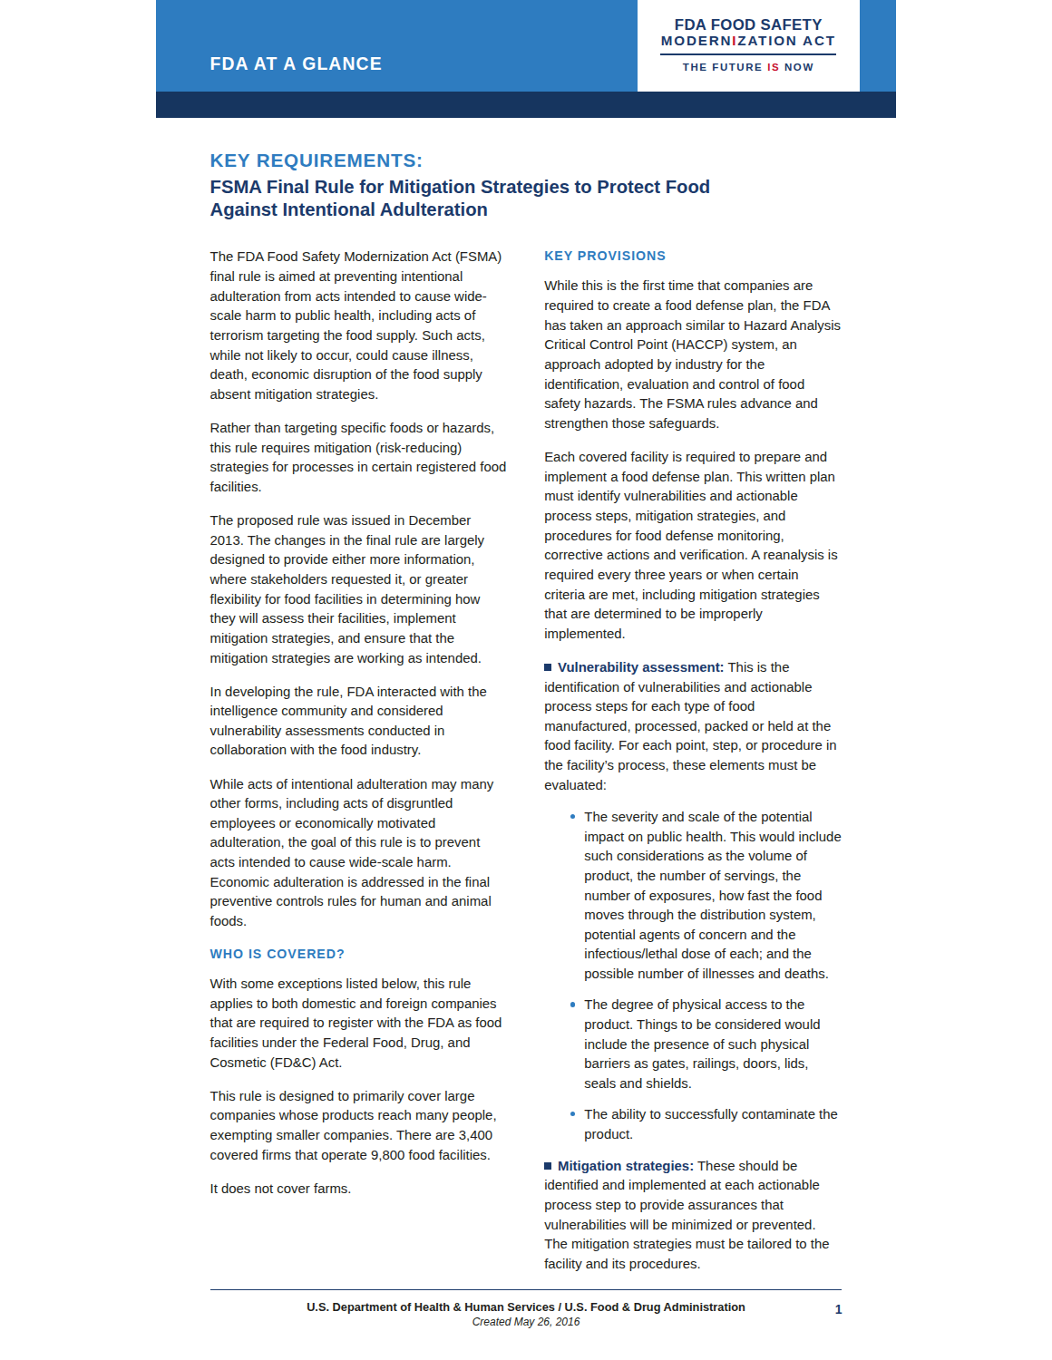FDA at a Glance
FDA FOOD SAFETY
MODERNIZATION ACT
THE FUTURE IS NOW
Key Requirements:
FSMA Final Rule for Mitigation Strategies to Protect Food
Against Intentional Adulteration
The FDA Food Safety Modernization Act (FSMA) final rule is aimed at preventing intentional adulteration from acts intended to cause wide-scale harm to public health, including acts of terrorism targeting the food supply. Such acts, while not likely to occur, could cause illness, death, economic disruption of the food supply absent mitigation strategies.
Rather than targeting specific foods or hazards, this rule requires mitigation (risk-reducing) strategies for processes in certain registered food facilities.
The proposed rule was issued in December 2013. The changes in the final rule are largely designed to provide either more information, where stakeholders requested it, or greater flexibility for food facilities in determining how they will assess their facilities, implement mitigation strategies, and ensure that the mitigation strategies are working as intended.
In developing the rule, FDA interacted with the intelligence community and considered vulnerability assessments conducted in collaboration with the food industry.
While acts of intentional adulteration may many other forms, including acts of disgruntled employees or economically motivated adulteration, the goal of this rule is to prevent acts intended to cause wide-scale harm. Economic adulteration is addressed in the final preventive controls rules for human and animal foods.
Who is covered?
With some exceptions listed below, this rule applies to both domestic and foreign companies that are required to register with the FDA as food facilities under the Federal Food, Drug, and Cosmetic (FD&C) Act.
This rule is designed to primarily cover large companies whose products reach many people, exempting smaller companies. There are 3,400 covered firms that operate 9,800 food facilities.
It does not cover farms.
Key provisions
While this is the first time that companies are required to create a food defense plan, the FDA has taken an approach similar to Hazard Analysis Critical Control Point (HACCP) system, an approach adopted by industry for the identification, evaluation and control of food safety hazards. The FSMA rules advance and strengthen those safeguards.
Each covered facility is required to prepare and implement a food defense plan. This written plan must identify vulnerabilities and actionable process steps, mitigation strategies, and procedures for food defense monitoring, corrective actions and verification. A reanalysis is required every three years or when certain criteria are met, including mitigation strategies that are determined to be improperly implemented.
Vulnerability assessment: This is the identification of vulnerabilities and actionable process steps for each type of food manufactured, processed, packed or held at the food facility. For each point, step, or procedure in the facility’s process, these elements must be evaluated:
The severity and scale of the potential impact on public health. This would include such considerations as the volume of product, the number of servings, the number of exposures, how fast the food moves through the distribution system, potential agents of concern and the infectious/lethal dose of each; and the possible number of illnesses and deaths.
The degree of physical access to the product. Things to be considered would include the presence of such physical barriers as gates, railings, doors, lids, seals and shields.
The ability to successfully contaminate the product.
Mitigation strategies: These should be identified and implemented at each actionable process step to provide assurances that vulnerabilities will be minimized or prevented. The mitigation strategies must be tailored to the facility and its procedures.
U.S. Department of Health & Human Services / U.S. Food & Drug Administration
Created May 26, 2016
1